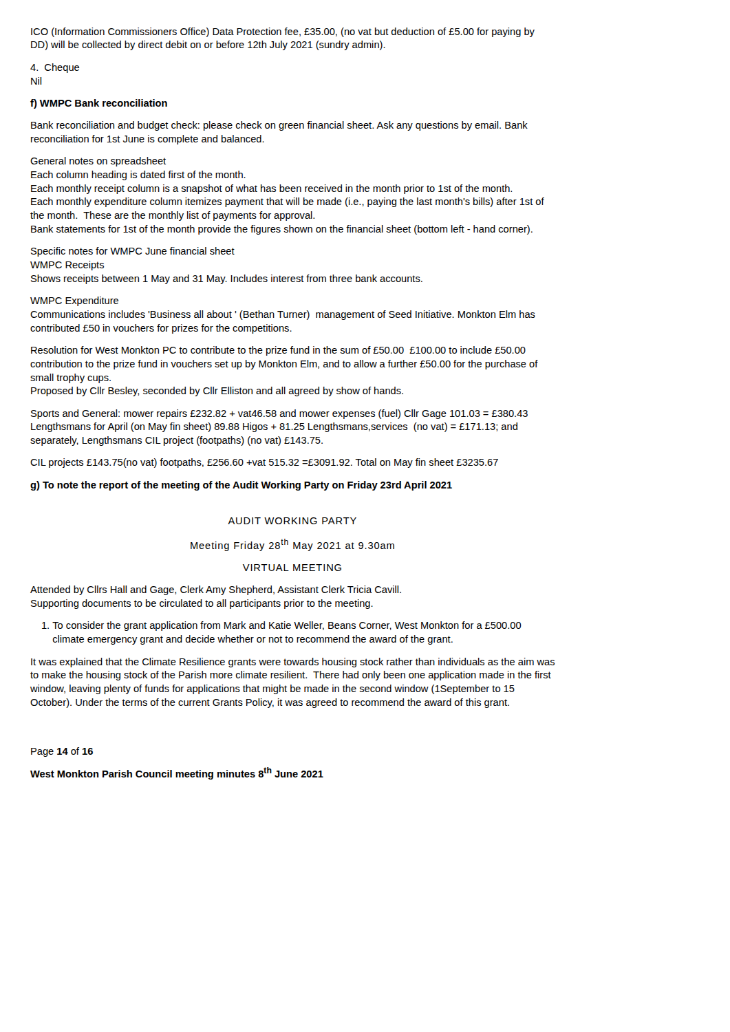ICO (Information Commissioners Office) Data Protection fee, £35.00, (no vat but deduction of £5.00 for paying by DD) will be collected by direct debit on or before 12th July 2021 (sundry admin).
4. Cheque
Nil
f) WMPC Bank reconciliation
Bank reconciliation and budget check: please check on green financial sheet. Ask any questions by email. Bank reconciliation for 1st June is complete and balanced.
General notes on spreadsheet
Each column heading is dated first of the month.
Each monthly receipt column is a snapshot of what has been received in the month prior to 1st of the month.
Each monthly expenditure column itemizes payment that will be made (i.e., paying the last month's bills) after 1st of the month. These are the monthly list of payments for approval.
Bank statements for 1st of the month provide the figures shown on the financial sheet (bottom left - hand corner).
Specific notes for WMPC June financial sheet
WMPC Receipts
Shows receipts between 1 May and 31 May. Includes interest from three bank accounts.
WMPC Expenditure
Communications includes 'Business all about ' (Bethan Turner) management of Seed Initiative. Monkton Elm has contributed £50 in vouchers for prizes for the competitions.
Resolution for West Monkton PC to contribute to the prize fund in the sum of £50.00 £100.00 to include £50.00 contribution to the prize fund in vouchers set up by Monkton Elm, and to allow a further £50.00 for the purchase of small trophy cups.
Proposed by Cllr Besley, seconded by Cllr Elliston and all agreed by show of hands.
Sports and General: mower repairs £232.82 + vat46.58 and mower expenses (fuel) Cllr Gage 101.03 = £380.43
Lengthsmans for April (on May fin sheet) 89.88 Higos + 81.25 Lengthsmans,services (no vat) = £171.13; and separately, Lengthsmans CIL project (footpaths) (no vat) £143.75.
CIL projects £143.75(no vat) footpaths, £256.60 +vat 515.32 =£3091.92. Total on May fin sheet £3235.67
g) To note the report of the meeting of the Audit Working Party on Friday 23rd April 2021
AUDIT WORKING PARTY
Meeting Friday 28th May 2021 at 9.30am
VIRTUAL MEETING
Attended by Cllrs Hall and Gage, Clerk Amy Shepherd, Assistant Clerk Tricia Cavill.
Supporting documents to be circulated to all participants prior to the meeting.
To consider the grant application from Mark and Katie Weller, Beans Corner, West Monkton for a £500.00 climate emergency grant and decide whether or not to recommend the award of the grant.
It was explained that the Climate Resilience grants were towards housing stock rather than individuals as the aim was to make the housing stock of the Parish more climate resilient. There had only been one application made in the first window, leaving plenty of funds for applications that might be made in the second window (1September to 15 October). Under the terms of the current Grants Policy, it was agreed to recommend the award of this grant.
Page 14 of 16
West Monkton Parish Council meeting minutes 8th June 2021